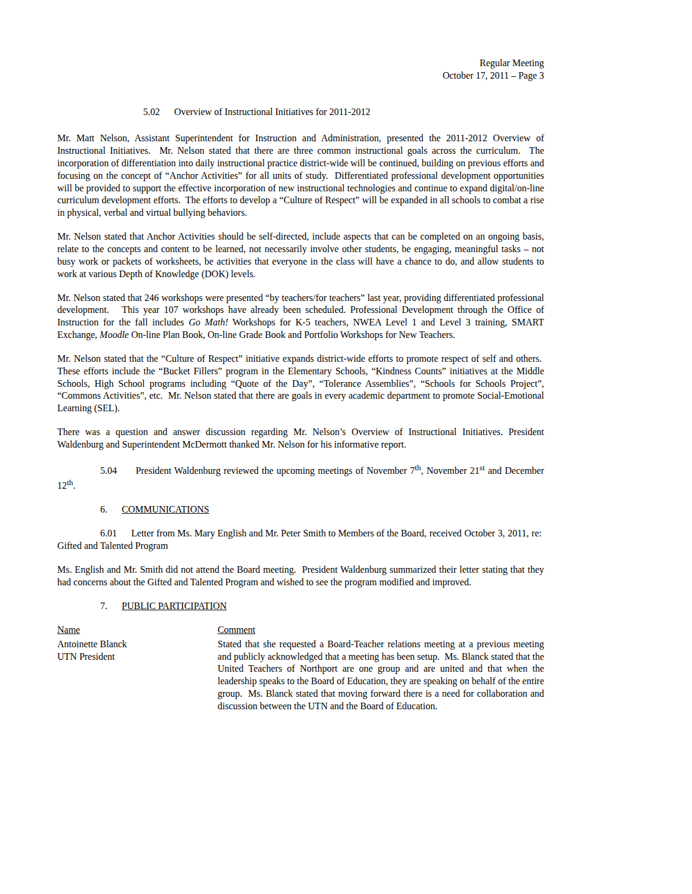Regular Meeting
October 17, 2011 – Page 3
5.02 Overview of Instructional Initiatives for 2011-2012
Mr. Matt Nelson, Assistant Superintendent for Instruction and Administration, presented the 2011-2012 Overview of Instructional Initiatives. Mr. Nelson stated that there are three common instructional goals across the curriculum. The incorporation of differentiation into daily instructional practice district-wide will be continued, building on previous efforts and focusing on the concept of “Anchor Activities” for all units of study. Differentiated professional development opportunities will be provided to support the effective incorporation of new instructional technologies and continue to expand digital/on-line curriculum development efforts. The efforts to develop a “Culture of Respect” will be expanded in all schools to combat a rise in physical, verbal and virtual bullying behaviors.
Mr. Nelson stated that Anchor Activities should be self-directed, include aspects that can be completed on an ongoing basis, relate to the concepts and content to be learned, not necessarily involve other students, be engaging, meaningful tasks – not busy work or packets of worksheets, be activities that everyone in the class will have a chance to do, and allow students to work at various Depth of Knowledge (DOK) levels.
Mr. Nelson stated that 246 workshops were presented “by teachers/for teachers” last year, providing differentiated professional development. This year 107 workshops have already been scheduled. Professional Development through the Office of Instruction for the fall includes Go Math! Workshops for K-5 teachers, NWEA Level 1 and Level 3 training, SMART Exchange, Moodle On-line Plan Book, On-line Grade Book and Portfolio Workshops for New Teachers.
Mr. Nelson stated that the “Culture of Respect” initiative expands district-wide efforts to promote respect of self and others. These efforts include the “Bucket Fillers” program in the Elementary Schools, “Kindness Counts” initiatives at the Middle Schools, High School programs including “Quote of the Day”, “Tolerance Assemblies”, “Schools for Schools Project”, “Commons Activities”, etc. Mr. Nelson stated that there are goals in every academic department to promote Social-Emotional Learning (SEL).
There was a question and answer discussion regarding Mr. Nelson’s Overview of Instructional Initiatives. President Waldenburg and Superintendent McDermott thanked Mr. Nelson for his informative report.
5.04 President Waldenburg reviewed the upcoming meetings of November 7th, November 21st and December 12th.
6. COMMUNICATIONS
6.01 Letter from Ms. Mary English and Mr. Peter Smith to Members of the Board, received October 3, 2011, re: Gifted and Talented Program
Ms. English and Mr. Smith did not attend the Board meeting. President Waldenburg summarized their letter stating that they had concerns about the Gifted and Talented Program and wished to see the program modified and improved.
7. PUBLIC PARTICIPATION
| Name | Comment |
| --- | --- |
| Antoinette Blanck UTN President | Stated that she requested a Board-Teacher relations meeting at a previous meeting and publicly acknowledged that a meeting has been setup. Ms. Blanck stated that the United Teachers of Northport are one group and are united and that when the leadership speaks to the Board of Education, they are speaking on behalf of the entire group. Ms. Blanck stated that moving forward there is a need for collaboration and discussion between the UTN and the Board of Education. |